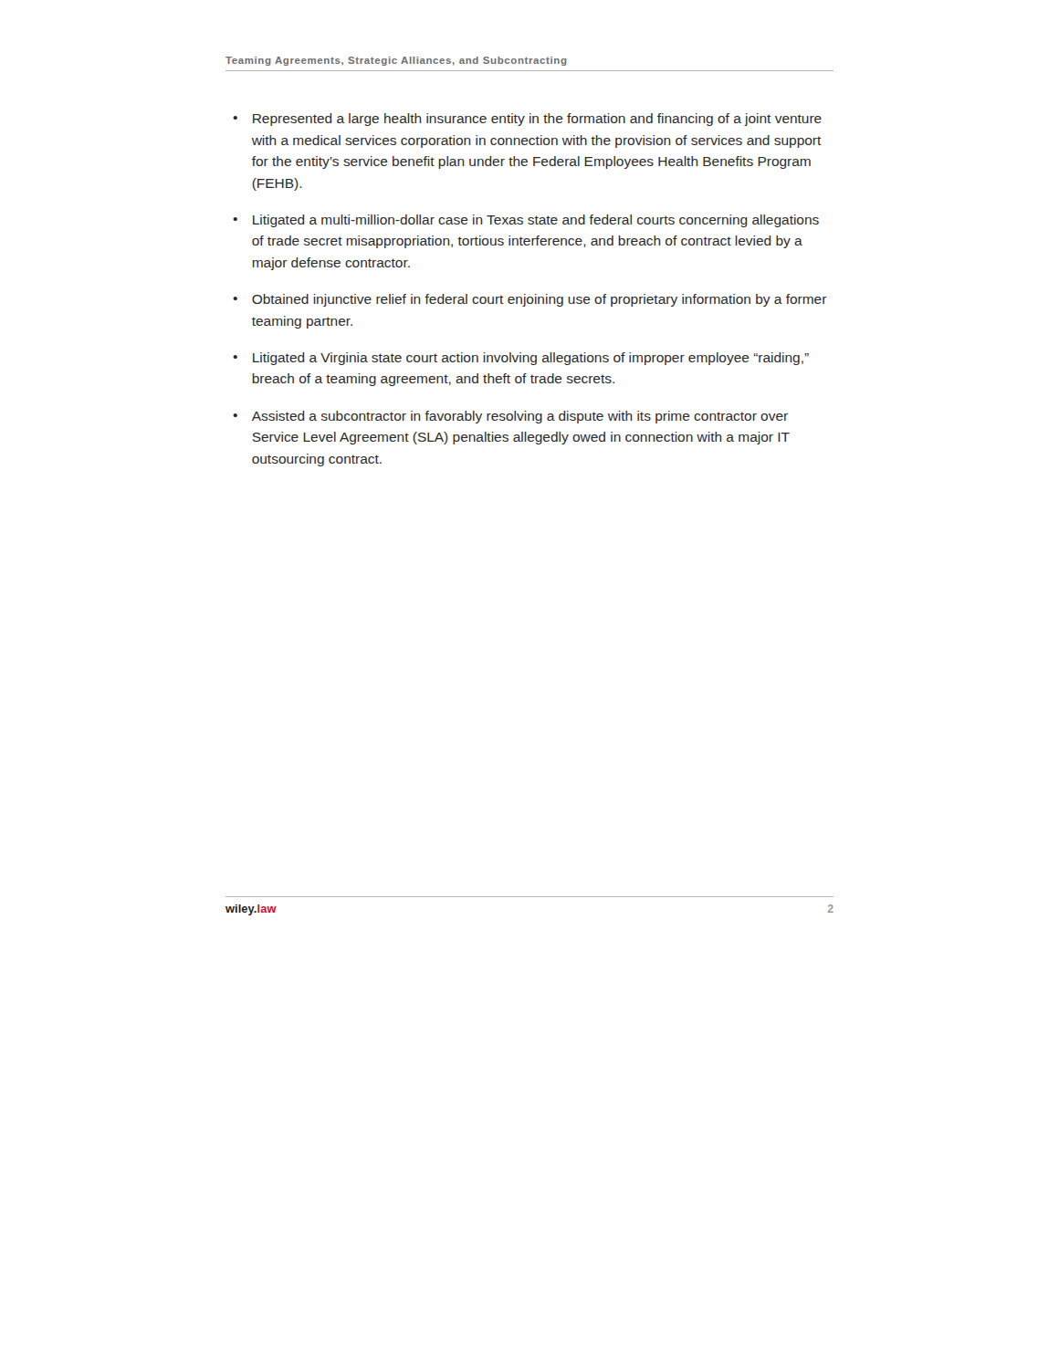Teaming Agreements, Strategic Alliances, and Subcontracting
Represented a large health insurance entity in the formation and financing of a joint venture with a medical services corporation in connection with the provision of services and support for the entity’s service benefit plan under the Federal Employees Health Benefits Program (FEHB).
Litigated a multi-million-dollar case in Texas state and federal courts concerning allegations of trade secret misappropriation, tortious interference, and breach of contract levied by a major defense contractor.
Obtained injunctive relief in federal court enjoining use of proprietary information by a former teaming partner.
Litigated a Virginia state court action involving allegations of improper employee “raiding,” breach of a teaming agreement, and theft of trade secrets.
Assisted a subcontractor in favorably resolving a dispute with its prime contractor over Service Level Agreement (SLA) penalties allegedly owed in connection with a major IT outsourcing contract.
wiley. law
2